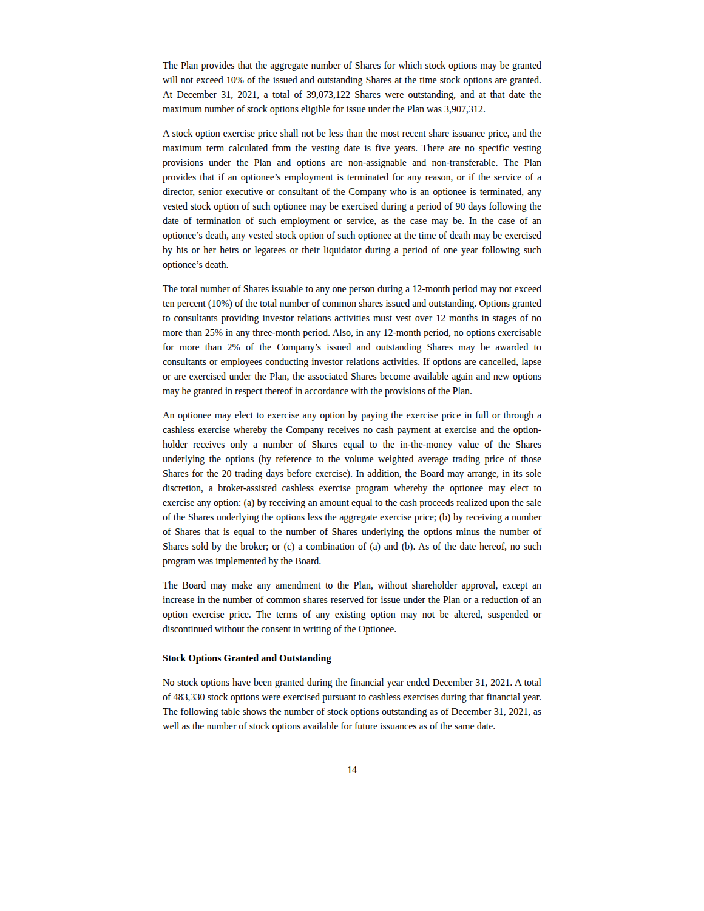The Plan provides that the aggregate number of Shares for which stock options may be granted will not exceed 10% of the issued and outstanding Shares at the time stock options are granted. At December 31, 2021, a total of 39,073,122 Shares were outstanding, and at that date the maximum number of stock options eligible for issue under the Plan was 3,907,312.
A stock option exercise price shall not be less than the most recent share issuance price, and the maximum term calculated from the vesting date is five years. There are no specific vesting provisions under the Plan and options are non-assignable and non-transferable. The Plan provides that if an optionee’s employment is terminated for any reason, or if the service of a director, senior executive or consultant of the Company who is an optionee is terminated, any vested stock option of such optionee may be exercised during a period of 90 days following the date of termination of such employment or service, as the case may be. In the case of an optionee’s death, any vested stock option of such optionee at the time of death may be exercised by his or her heirs or legatees or their liquidator during a period of one year following such optionee’s death.
The total number of Shares issuable to any one person during a 12-month period may not exceed ten percent (10%) of the total number of common shares issued and outstanding. Options granted to consultants providing investor relations activities must vest over 12 months in stages of no more than 25% in any three-month period. Also, in any 12-month period, no options exercisable for more than 2% of the Company’s issued and outstanding Shares may be awarded to consultants or employees conducting investor relations activities. If options are cancelled, lapse or are exercised under the Plan, the associated Shares become available again and new options may be granted in respect thereof in accordance with the provisions of the Plan.
An optionee may elect to exercise any option by paying the exercise price in full or through a cashless exercise whereby the Company receives no cash payment at exercise and the option-holder receives only a number of Shares equal to the in-the-money value of the Shares underlying the options (by reference to the volume weighted average trading price of those Shares for the 20 trading days before exercise). In addition, the Board may arrange, in its sole discretion, a broker-assisted cashless exercise program whereby the optionee may elect to exercise any option: (a) by receiving an amount equal to the cash proceeds realized upon the sale of the Shares underlying the options less the aggregate exercise price; (b) by receiving a number of Shares that is equal to the number of Shares underlying the options minus the number of Shares sold by the broker; or (c) a combination of (a) and (b). As of the date hereof, no such program was implemented by the Board.
The Board may make any amendment to the Plan, without shareholder approval, except an increase in the number of common shares reserved for issue under the Plan or a reduction of an option exercise price. The terms of any existing option may not be altered, suspended or discontinued without the consent in writing of the Optionee.
Stock Options Granted and Outstanding
No stock options have been granted during the financial year ended December 31, 2021. A total of 483,330 stock options were exercised pursuant to cashless exercises during that financial year. The following table shows the number of stock options outstanding as of December 31, 2021, as well as the number of stock options available for future issuances as of the same date.
14